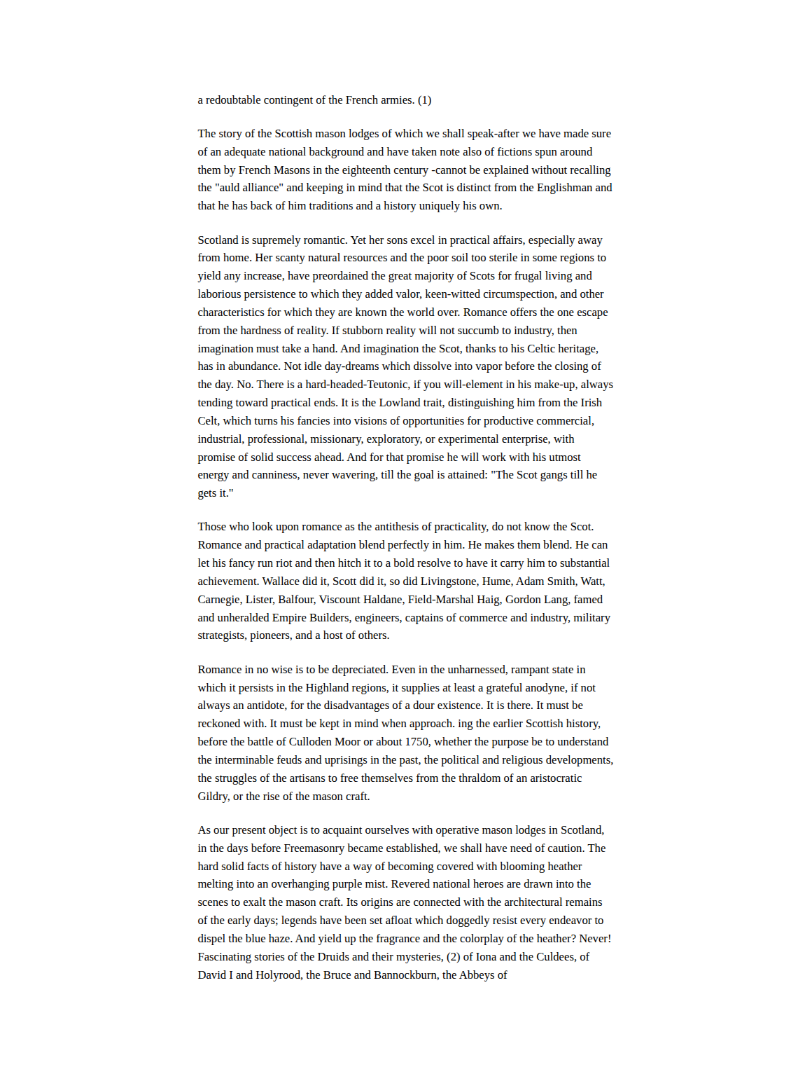a redoubtable contingent of the French armies. (1)
The story of the Scottish mason lodges of which we shall speak-after we have made sure of an adequate national background and have taken note also of fictions spun around them by French Masons in the eighteenth century -cannot be explained without recalling the "auld alliance" and keeping in mind that the Scot is distinct from the Englishman and that he has back of him traditions and a history uniquely his own.
Scotland is supremely romantic. Yet her sons excel in practical affairs, especially away from home. Her scanty natural resources and the poor soil too sterile in some regions to yield any increase, have preordained the great majority of Scots for frugal living and laborious persistence to which they added valor, keen-witted circumspection, and other characteristics for which they are known the world over. Romance offers the one escape from the hardness of reality. If stubborn reality will not succumb to industry, then imagination must take a hand. And imagination the Scot, thanks to his Celtic heritage, has in abundance. Not idle day-dreams which dissolve into vapor before the closing of the day. No. There is a hard-headed-Teutonic, if you will-element in his make-up, always tending toward practical ends. It is the Lowland trait, distinguishing him from the Irish Celt, which turns his fancies into visions of opportunities for productive commercial, industrial, professional, missionary, exploratory, or experimental enterprise, with promise of solid success ahead. And for that promise he will work with his utmost energy and canniness, never wavering, till the goal is attained: "The Scot gangs till he gets it."
Those who look upon romance as the antithesis of practicality, do not know the Scot. Romance and practical adaptation blend perfectly in him. He makes them blend. He can let his fancy run riot and then hitch it to a bold resolve to have it carry him to substantial achievement. Wallace did it, Scott did it, so did Livingstone, Hume, Adam Smith, Watt, Carnegie, Lister, Balfour, Viscount Haldane, Field-Marshal Haig, Gordon Lang, famed and unheralded Empire Builders, engineers, captains of commerce and industry, military strategists, pioneers, and a host of others.
Romance in no wise is to be depreciated. Even in the unharnessed, rampant state in which it persists in the Highland regions, it supplies at least a grateful anodyne, if not always an antidote, for the disadvantages of a dour existence. It is there. It must be reckoned with. It must be kept in mind when approach. ing the earlier Scottish history, before the battle of Culloden Moor or about 1750, whether the purpose be to understand the interminable feuds and uprisings in the past, the political and religious developments, the struggles of the artisans to free themselves from the thraldom of an aristocratic Gildry, or the rise of the mason craft.
As our present object is to acquaint ourselves with operative mason lodges in Scotland, in the days before Freemasonry became established, we shall have need of caution. The hard solid facts of history have a way of becoming covered with blooming heather melting into an overhanging purple mist. Revered national heroes are drawn into the scenes to exalt the mason craft. Its origins are connected with the architectural remains of the early days; legends have been set afloat which doggedly resist every endeavor to dispel the blue haze. And yield up the fragrance and the colorplay of the heather? Never! Fascinating stories of the Druids and their mysteries, (2) of Iona and the Culdees, of David I and Holyrood, the Bruce and Bannockburn, the Abbeys of